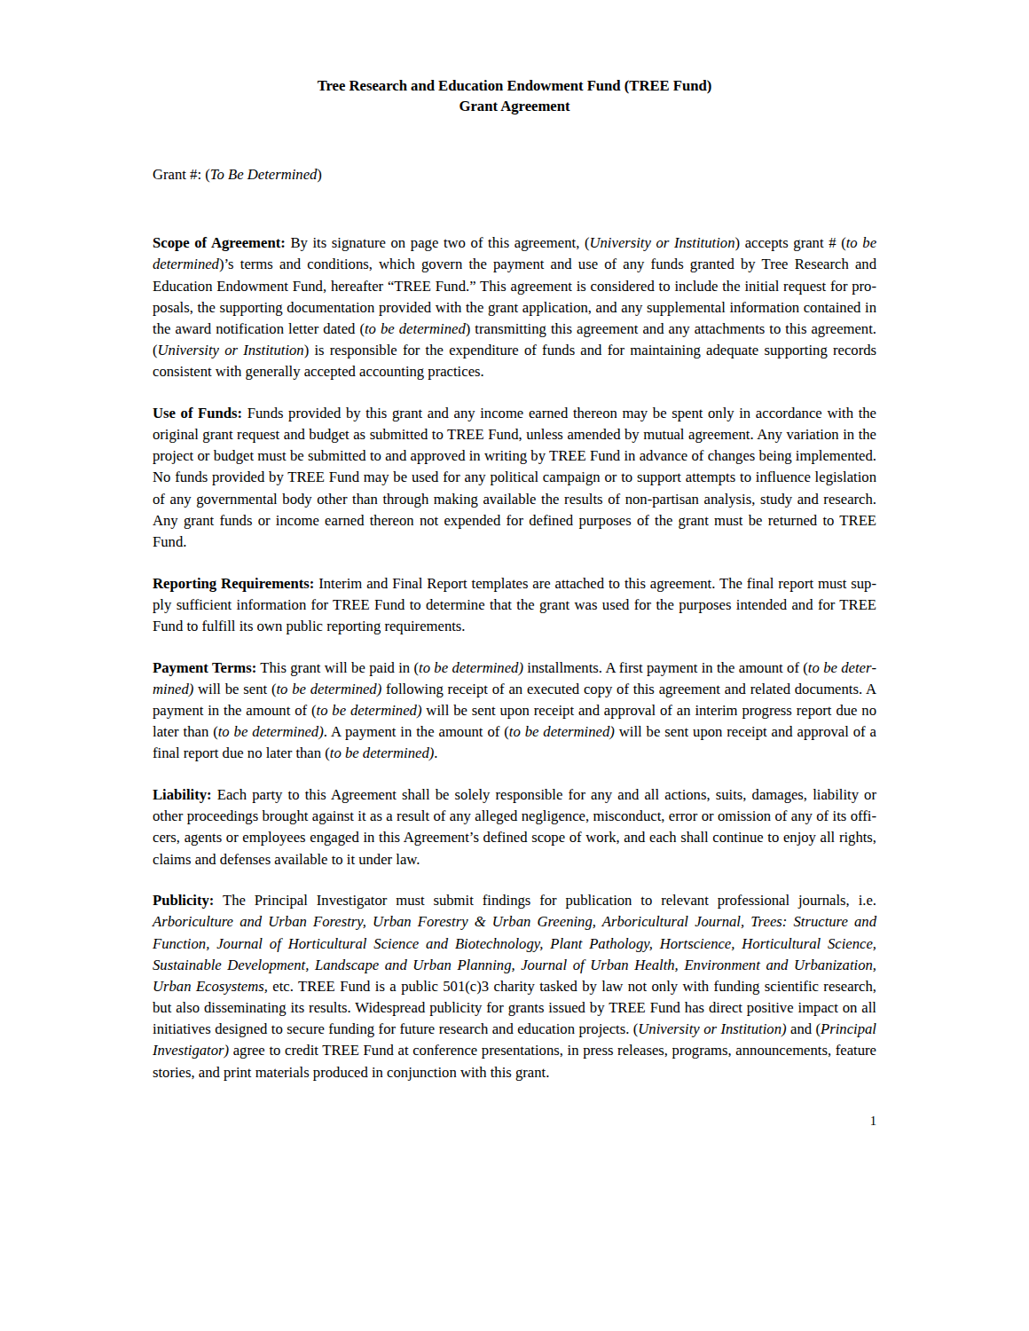Tree Research and Education Endowment Fund (TREE Fund) Grant Agreement
Grant #: (To Be Determined)
Scope of Agreement: By its signature on page two of this agreement, (University or Institution) accepts grant # (to be determined)’s terms and conditions, which govern the payment and use of any funds granted by Tree Research and Education Endowment Fund, hereafter “TREE Fund.” This agreement is considered to include the initial request for proposals, the supporting documentation provided with the grant application, and any supplemental information contained in the award notification letter dated (to be determined) transmitting this agreement and any attachments to this agreement. (University or Institution) is responsible for the expenditure of funds and for maintaining adequate supporting records consistent with generally accepted accounting practices.
Use of Funds: Funds provided by this grant and any income earned thereon may be spent only in accordance with the original grant request and budget as submitted to TREE Fund, unless amended by mutual agreement. Any variation in the project or budget must be submitted to and approved in writing by TREE Fund in advance of changes being implemented. No funds provided by TREE Fund may be used for any political campaign or to support attempts to influence legislation of any governmental body other than through making available the results of non-partisan analysis, study and research. Any grant funds or income earned thereon not expended for defined purposes of the grant must be returned to TREE Fund.
Reporting Requirements: Interim and Final Report templates are attached to this agreement. The final report must supply sufficient information for TREE Fund to determine that the grant was used for the purposes intended and for TREE Fund to fulfill its own public reporting requirements.
Payment Terms: This grant will be paid in (to be determined) installments. A first payment in the amount of (to be determined) will be sent (to be determined) following receipt of an executed copy of this agreement and related documents. A payment in the amount of (to be determined) will be sent upon receipt and approval of an interim progress report due no later than (to be determined). A payment in the amount of (to be determined) will be sent upon receipt and approval of a final report due no later than (to be determined).
Liability: Each party to this Agreement shall be solely responsible for any and all actions, suits, damages, liability or other proceedings brought against it as a result of any alleged negligence, misconduct, error or omission of any of its officers, agents or employees engaged in this Agreement’s defined scope of work, and each shall continue to enjoy all rights, claims and defenses available to it under law.
Publicity: The Principal Investigator must submit findings for publication to relevant professional journals, i.e. Arboriculture and Urban Forestry, Urban Forestry & Urban Greening, Arboricultural Journal, Trees: Structure and Function, Journal of Horticultural Science and Biotechnology, Plant Pathology, Hortscience, Horticultural Science, Sustainable Development, Landscape and Urban Planning, Journal of Urban Health, Environment and Urbanization, Urban Ecosystems, etc. TREE Fund is a public 501(c)3 charity tasked by law not only with funding scientific research, but also disseminating its results. Widespread publicity for grants issued by TREE Fund has direct positive impact on all initiatives designed to secure funding for future research and education projects. (University or Institution) and (Principal Investigator) agree to credit TREE Fund at conference presentations, in press releases, programs, announcements, feature stories, and print materials produced in conjunction with this grant.
1